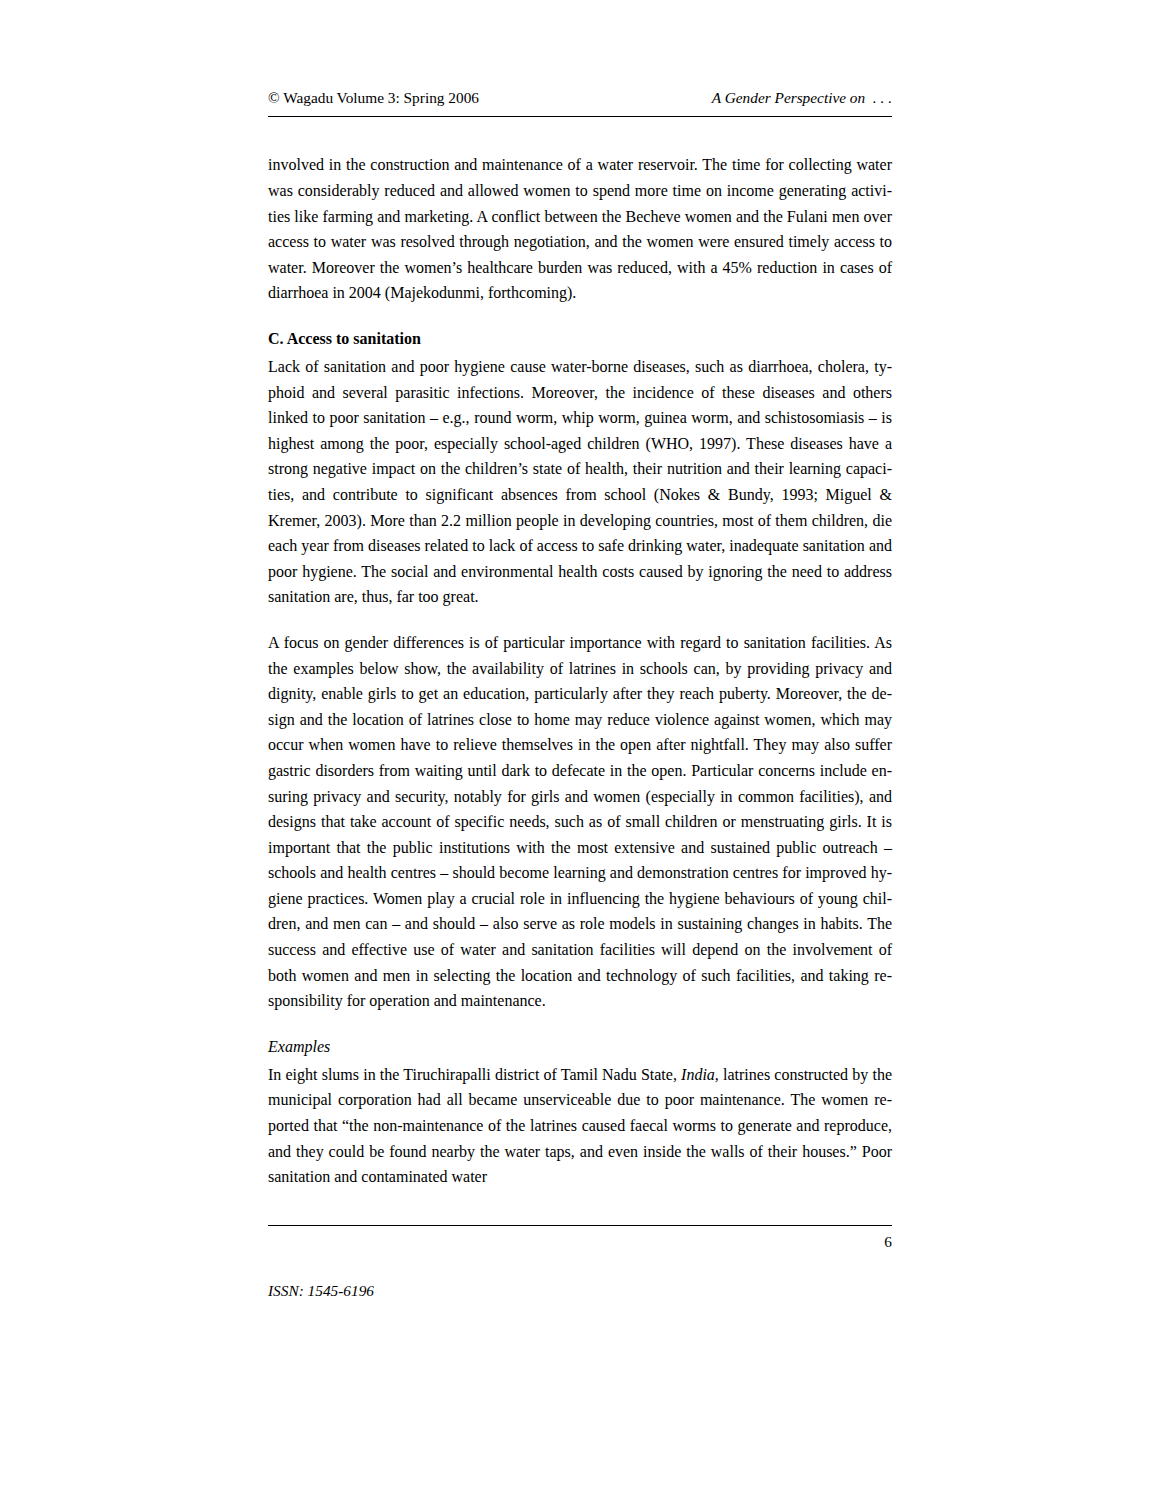© Wagadu Volume 3: Spring 2006 A Gender Perspective on . . .
involved in the construction and maintenance of a water reservoir. The time for collecting water was considerably reduced and allowed women to spend more time on income generating activities like farming and marketing. A conflict between the Becheve women and the Fulani men over access to water was resolved through negotiation, and the women were ensured timely access to water. Moreover the women’s healthcare burden was reduced, with a 45% reduction in cases of diarrhoea in 2004 (Majekodunmi, forthcoming).
C. Access to sanitation
Lack of sanitation and poor hygiene cause water-borne diseases, such as diarrhoea, cholera, typhoid and several parasitic infections. Moreover, the incidence of these diseases and others linked to poor sanitation – e.g., round worm, whip worm, guinea worm, and schistosomiasis – is highest among the poor, especially school-aged children (WHO, 1997). These diseases have a strong negative impact on the children’s state of health, their nutrition and their learning capacities, and contribute to significant absences from school (Nokes & Bundy, 1993; Miguel & Kremer, 2003). More than 2.2 million people in developing countries, most of them children, die each year from diseases related to lack of access to safe drinking water, inadequate sanitation and poor hygiene. The social and environmental health costs caused by ignoring the need to address sanitation are, thus, far too great.
A focus on gender differences is of particular importance with regard to sanitation facilities. As the examples below show, the availability of latrines in schools can, by providing privacy and dignity, enable girls to get an education, particularly after they reach puberty. Moreover, the design and the location of latrines close to home may reduce violence against women, which may occur when women have to relieve themselves in the open after nightfall. They may also suffer gastric disorders from waiting until dark to defecate in the open. Particular concerns include ensuring privacy and security, notably for girls and women (especially in common facilities), and designs that take account of specific needs, such as of small children or menstruating girls. It is important that the public institutions with the most extensive and sustained public outreach – schools and health centres – should become learning and demonstration centres for improved hygiene practices. Women play a crucial role in influencing the hygiene behaviours of young children, and men can – and should – also serve as role models in sustaining changes in habits. The success and effective use of water and sanitation facilities will depend on the involvement of both women and men in selecting the location and technology of such facilities, and taking responsibility for operation and maintenance.
Examples
In eight slums in the Tiruchirapalli district of Tamil Nadu State, India, latrines constructed by the municipal corporation had all became unserviceable due to poor maintenance. The women reported that “the non-maintenance of the latrines caused faecal worms to generate and reproduce, and they could be found nearby the water taps, and even inside the walls of their houses.” Poor sanitation and contaminated water
6
ISSN: 1545-6196